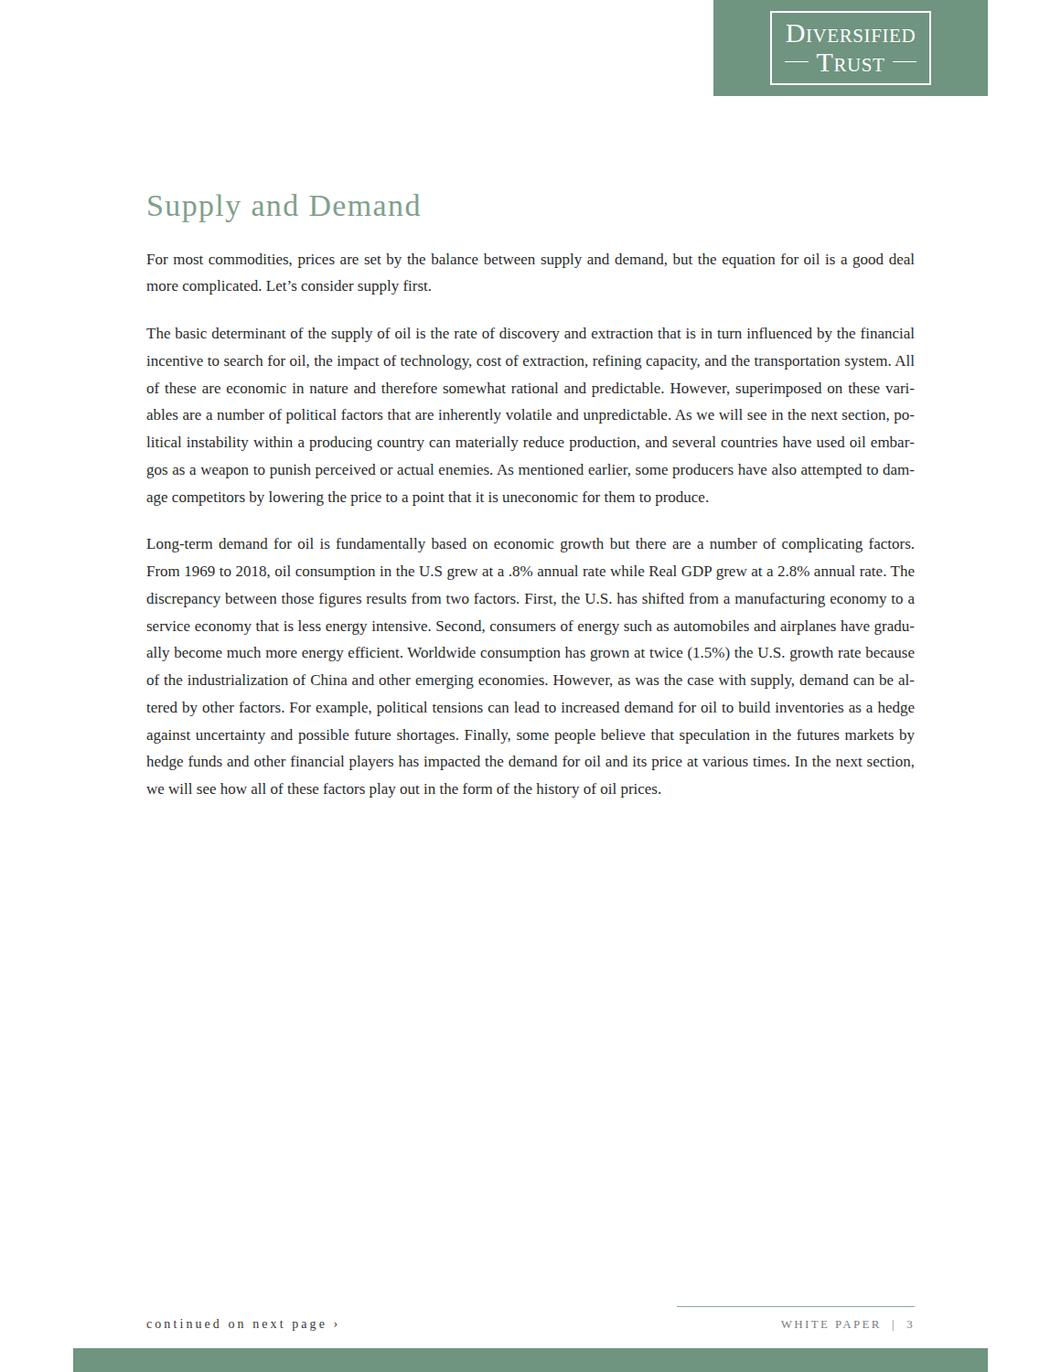Diversified
Trust
Supply and Demand
For most commodities, prices are set by the balance between supply and demand, but the equation for oil is a good deal more complicated. Let’s consider supply first.
The basic determinant of the supply of oil is the rate of discovery and extraction that is in turn influenced by the financial incentive to search for oil, the impact of technology, cost of extraction, refining capacity, and the transportation system. All of these are economic in nature and therefore somewhat rational and predictable. However, superimposed on these variables are a number of political factors that are inherently volatile and unpredictable. As we will see in the next section, political instability within a producing country can materially reduce production, and several countries have used oil embargos as a weapon to punish perceived or actual enemies. As mentioned earlier, some producers have also attempted to damage competitors by lowering the price to a point that it is uneconomic for them to produce.
Long-term demand for oil is fundamentally based on economic growth but there are a number of complicating factors. From 1969 to 2018, oil consumption in the U.S grew at a .8% annual rate while Real GDP grew at a 2.8% annual rate. The discrepancy between those figures results from two factors. First, the U.S. has shifted from a manufacturing economy to a service economy that is less energy intensive. Second, consumers of energy such as automobiles and airplanes have gradually become much more energy efficient. Worldwide consumption has grown at twice (1.5%) the U.S. growth rate because of the industrialization of China and other emerging economies. However, as was the case with supply, demand can be altered by other factors. For example, political tensions can lead to increased demand for oil to build inventories as a hedge against uncertainty and possible future shortages. Finally, some people believe that speculation in the futures markets by hedge funds and other financial players has impacted the demand for oil and its price at various times. In the next section, we will see how all of these factors play out in the form of the history of oil prices.
continued on next page ›
WHITE PAPER | 3